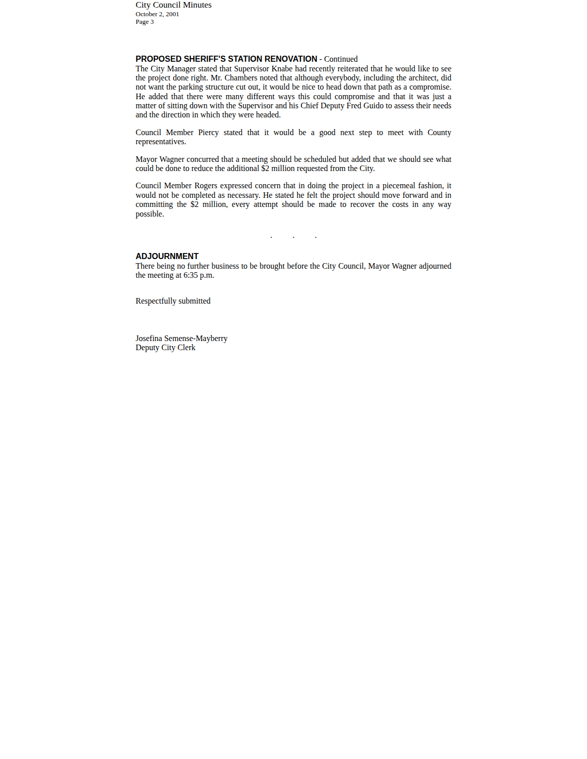City Council Minutes
October 2, 2001
Page 3
PROPOSED SHERIFF'S STATION RENOVATION
- Continued
The City Manager stated that Supervisor Knabe had recently reiterated that he would like to see the project done right. Mr. Chambers noted that although everybody, including the architect, did not want the parking structure cut out, it would be nice to head down that path as a compromise. He added that there were many different ways this could compromise and that it was just a matter of sitting down with the Supervisor and his Chief Deputy Fred Guido to assess their needs and the direction in which they were headed.
Council Member Piercy stated that it would be a good next step to meet with County representatives.
Mayor Wagner concurred that a meeting should be scheduled but added that we should see what could be done to reduce the additional $2 million requested from the City.
Council Member Rogers expressed concern that in doing the project in a piecemeal fashion, it would not be completed as necessary. He stated he felt the project should move forward and in committing the $2 million, every attempt should be made to recover the costs in any way possible.
...
ADJOURNMENT
There being no further business to be brought before the City Council, Mayor Wagner adjourned the meeting at 6:35 p.m.
Respectfully submitted
Josefina Semense-Mayberry
Deputy City Clerk